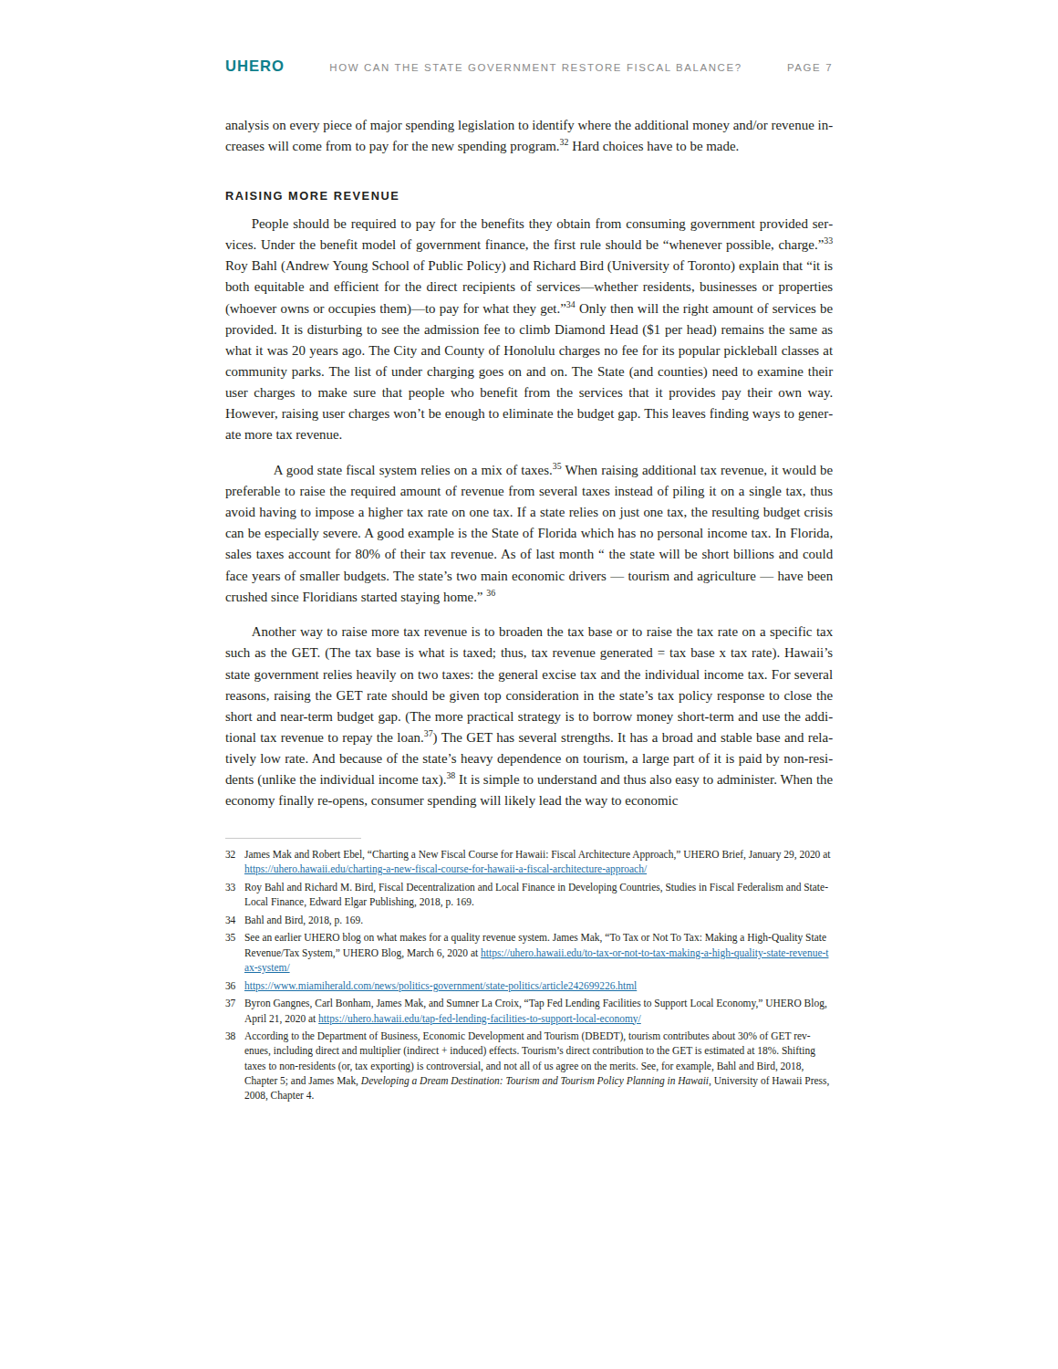UHERO
How can the state government restore fiscal balance?
Page 7
analysis on every piece of major spending legislation to identify where the additional money and/or revenue increases will come from to pay for the new spending program.32 Hard choices have to be made.
Raising More Revenue
People should be required to pay for the benefits they obtain from consuming government provided services. Under the benefit model of government finance, the first rule should be “whenever possible, charge.”33 Roy Bahl (Andrew Young School of Public Policy) and Richard Bird (University of Toronto) explain that “it is both equitable and efficient for the direct recipients of services—whether residents, businesses or properties (whoever owns or occupies them)—to pay for what they get.”34 Only then will the right amount of services be provided. It is disturbing to see the admission fee to climb Diamond Head ($1 per head) remains the same as what it was 20 years ago. The City and County of Honolulu charges no fee for its popular pickleball classes at community parks. The list of under charging goes on and on. The State (and counties) need to examine their user charges to make sure that people who benefit from the services that it provides pay their own way. However, raising user charges won’t be enough to eliminate the budget gap. This leaves finding ways to generate more tax revenue.
A good state fiscal system relies on a mix of taxes.35 When raising additional tax revenue, it would be preferable to raise the required amount of revenue from several taxes instead of piling it on a single tax, thus avoid having to impose a higher tax rate on one tax. If a state relies on just one tax, the resulting budget crisis can be especially severe. A good example is the State of Florida which has no personal income tax. In Florida, sales taxes account for 80% of their tax revenue. As of last month “ the state will be short billions and could face years of smaller budgets. The state’s two main economic drivers — tourism and agriculture — have been crushed since Floridians started staying home.” 36
Another way to raise more tax revenue is to broaden the tax base or to raise the tax rate on a specific tax such as the GET. (The tax base is what is taxed; thus, tax revenue generated = tax base x tax rate). Hawaii’s state government relies heavily on two taxes: the general excise tax and the individual income tax. For several reasons, raising the GET rate should be given top consideration in the state’s tax policy response to close the short and near-term budget gap. (The more practical strategy is to borrow money short-term and use the additional tax revenue to repay the loan.37) The GET has several strengths. It has a broad and stable base and relatively low rate. And because of the state’s heavy dependence on tourism, a large part of it is paid by non-residents (unlike the individual income tax).38 It is simple to understand and thus also easy to administer. When the economy finally re-opens, consumer spending will likely lead the way to economic
32 James Mak and Robert Ebel, “Charting a New Fiscal Course for Hawaii: Fiscal Architecture Approach,” UHERO Brief, January 29, 2020 at https://uhero.hawaii.edu/charting-a-new-fiscal-course-for-hawaii-a-fiscal-architecture-approach/
33 Roy Bahl and Richard M. Bird, Fiscal Decentralization and Local Finance in Developing Countries, Studies in Fiscal Federalism and State-Local Finance, Edward Elgar Publishing, 2018, p. 169.
34 Bahl and Bird, 2018, p. 169.
35 See an earlier UHERO blog on what makes for a quality revenue system. James Mak, “To Tax or Not To Tax: Making a High-Quality State Revenue/Tax System,” UHERO Blog, March 6, 2020 at https://uhero.hawaii.edu/to-tax-or-not-to-tax-making-a-high-quality-state-revenue-tax-system/
36 https://www.miamiherald.com/news/politics-government/state-politics/article242699226.html
37 Byron Gangnes, Carl Bonham, James Mak, and Sumner La Croix, “Tap Fed Lending Facilities to Support Local Economy,” UHERO Blog, April 21, 2020 at https://uhero.hawaii.edu/tap-fed-lending-facilities-to-support-local-economy/
38 According to the Department of Business, Economic Development and Tourism (DBEDT), tourism contributes about 30% of GET revenues, including direct and multiplier (indirect + induced) effects. Tourism’s direct contribution to the GET is estimated at 18%. Shifting taxes to non-residents (or, tax exporting) is controversial, and not all of us agree on the merits. See, for example, Bahl and Bird, 2018, Chapter 5; and James Mak, Developing a Dream Destination: Tourism and Tourism Policy Planning in Hawaii, University of Hawaii Press, 2008, Chapter 4.